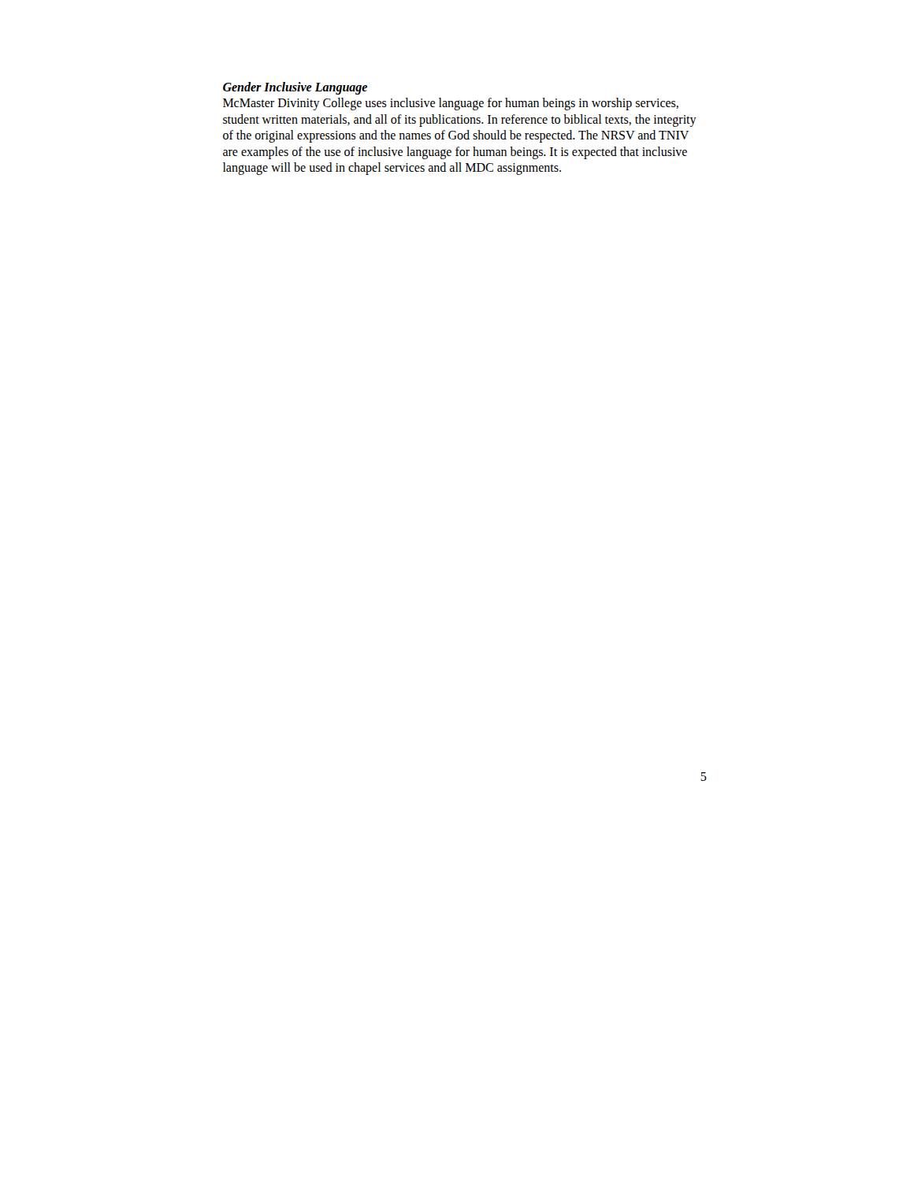Gender Inclusive Language
McMaster Divinity College uses inclusive language for human beings in worship services, student written materials, and all of its publications. In reference to biblical texts, the integrity of the original expressions and the names of God should be respected. The NRSV and TNIV are examples of the use of inclusive language for human beings. It is expected that inclusive language will be used in chapel services and all MDC assignments.
5